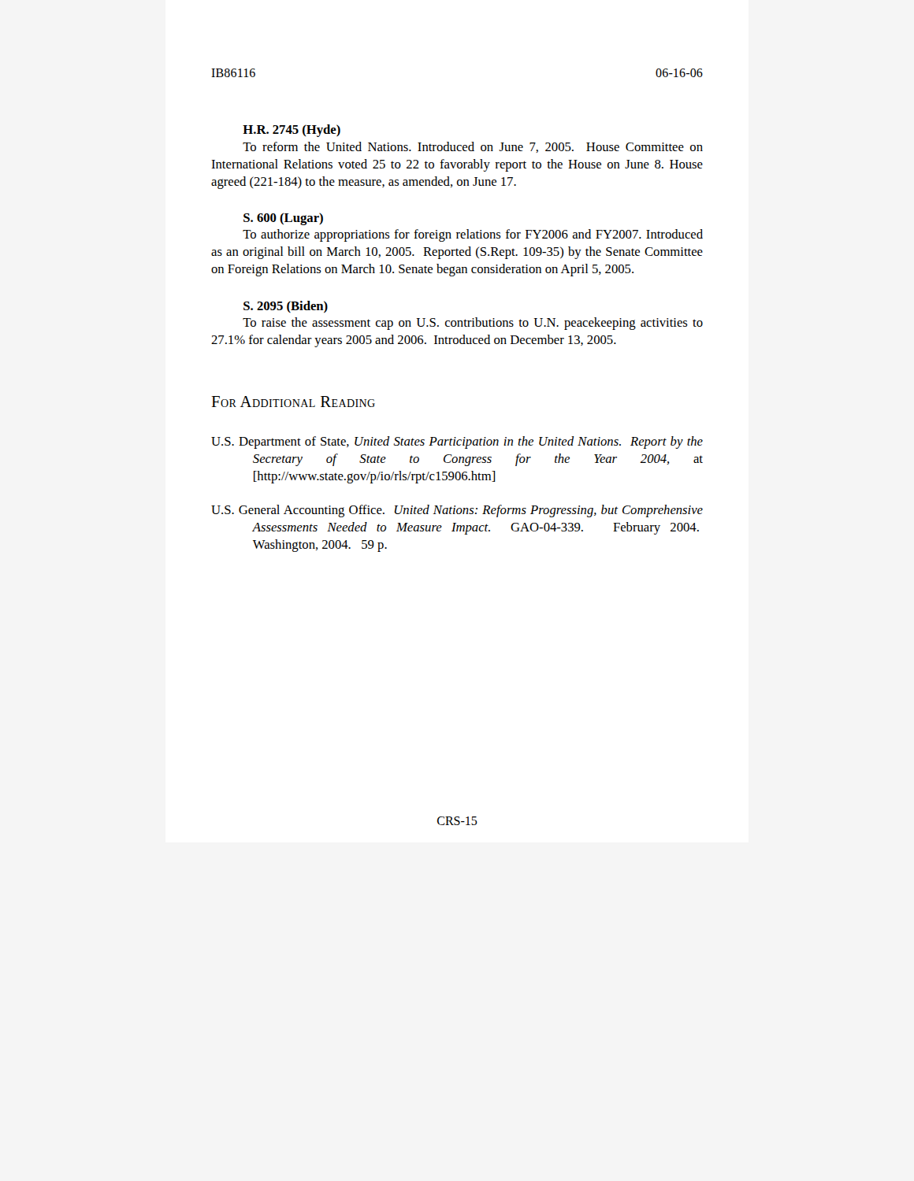IB86116 06-16-06
H.R. 2745 (Hyde)
To reform the United Nations. Introduced on June 7, 2005. House Committee on International Relations voted 25 to 22 to favorably report to the House on June 8. House agreed (221-184) to the measure, as amended, on June 17.
S. 600 (Lugar)
To authorize appropriations for foreign relations for FY2006 and FY2007. Introduced as an original bill on March 10, 2005. Reported (S.Rept. 109-35) by the Senate Committee on Foreign Relations on March 10. Senate began consideration on April 5, 2005.
S. 2095 (Biden)
To raise the assessment cap on U.S. contributions to U.N. peacekeeping activities to 27.1% for calendar years 2005 and 2006. Introduced on December 13, 2005.
For Additional Reading
U.S. Department of State, United States Participation in the United Nations. Report by the Secretary of State to Congress for the Year 2004, at [http://www.state.gov/p/io/rls/rpt/c15906.htm]
U.S. General Accounting Office. United Nations: Reforms Progressing, but Comprehensive Assessments Needed to Measure Impact. GAO-04-339. February 2004. Washington, 2004. 59 p.
CRS-15